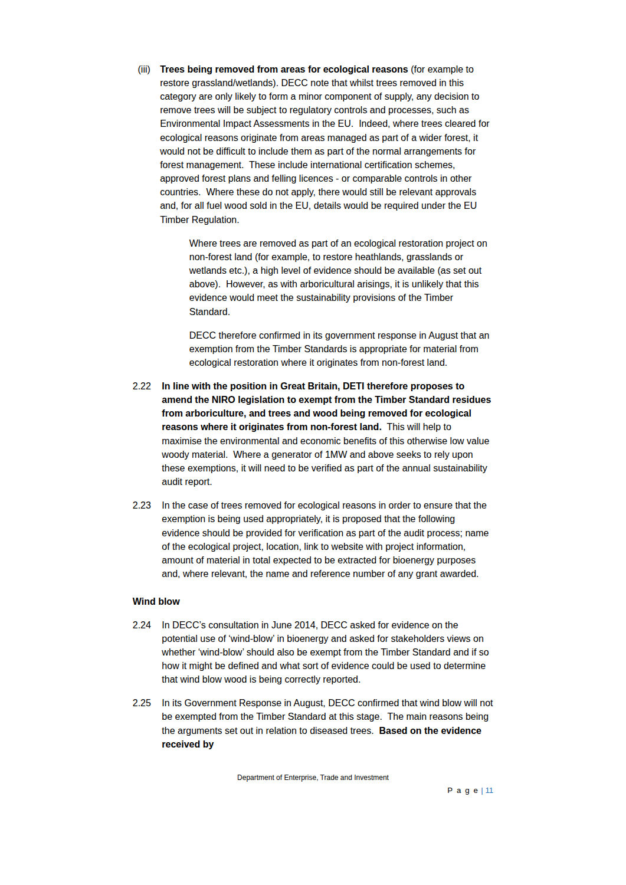(iii)
Trees being removed from areas for ecological reasons (for example to restore grassland/wetlands). DECC note that whilst trees removed in this category are only likely to form a minor component of supply, any decision to remove trees will be subject to regulatory controls and processes, such as Environmental Impact Assessments in the EU. Indeed, where trees cleared for ecological reasons originate from areas managed as part of a wider forest, it would not be difficult to include them as part of the normal arrangements for forest management. These include international certification schemes, approved forest plans and felling licences - or comparable controls in other countries. Where these do not apply, there would still be relevant approvals and, for all fuel wood sold in the EU, details would be required under the EU Timber Regulation.
Where trees are removed as part of an ecological restoration project on non-forest land (for example, to restore heathlands, grasslands or wetlands etc.), a high level of evidence should be available (as set out above). However, as with arboricultural arisings, it is unlikely that this evidence would meet the sustainability provisions of the Timber Standard.
DECC therefore confirmed in its government response in August that an exemption from the Timber Standards is appropriate for material from ecological restoration where it originates from non-forest land.
2.22
In line with the position in Great Britain, DETI therefore proposes to amend the NIRO legislation to exempt from the Timber Standard residues from arboriculture, and trees and wood being removed for ecological reasons where it originates from non-forest land. This will help to maximise the environmental and economic benefits of this otherwise low value woody material. Where a generator of 1MW and above seeks to rely upon these exemptions, it will need to be verified as part of the annual sustainability audit report.
2.23
In the case of trees removed for ecological reasons in order to ensure that the exemption is being used appropriately, it is proposed that the following evidence should be provided for verification as part of the audit process; name of the ecological project, location, link to website with project information, amount of material in total expected to be extracted for bioenergy purposes and, where relevant, the name and reference number of any grant awarded.
Wind blow
2.24
In DECC’s consultation in June 2014, DECC asked for evidence on the potential use of ‘wind-blow’ in bioenergy and asked for stakeholders views on whether ‘wind-blow’ should also be exempt from the Timber Standard and if so how it might be defined and what sort of evidence could be used to determine that wind blow wood is being correctly reported.
2.25
In its Government Response in August, DECC confirmed that wind blow will not be exempted from the Timber Standard at this stage. The main reasons being the arguments set out in relation to diseased trees. Based on the evidence received by
Department of Enterprise, Trade and Investment
P a g e | 11